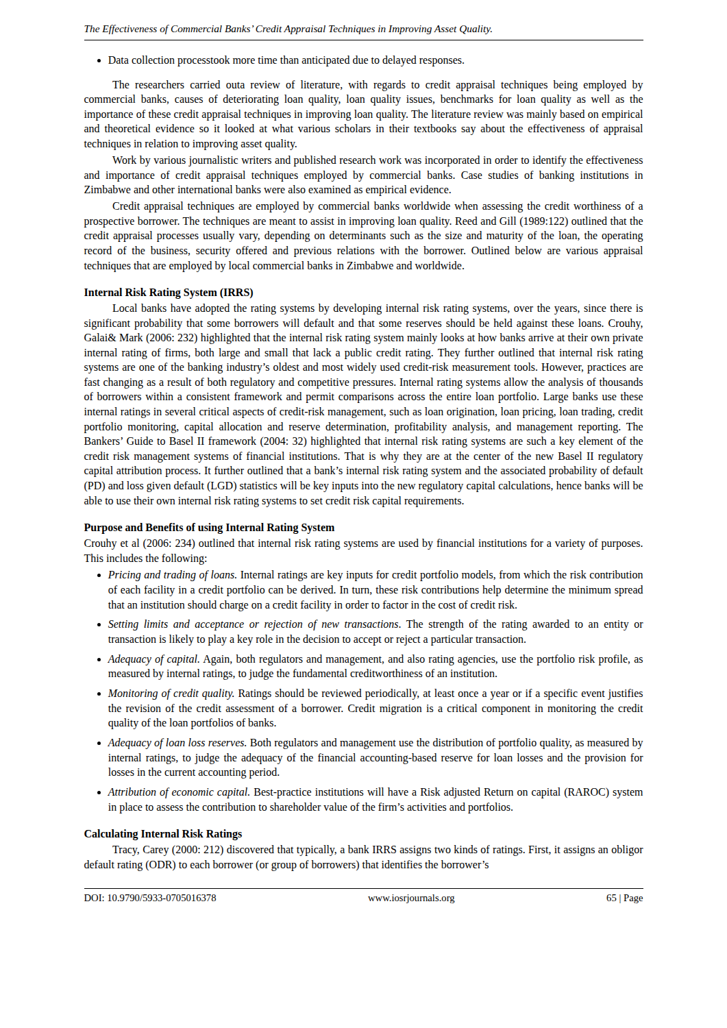The Effectiveness of Commercial Banks’ Credit Appraisal Techniques in Improving Asset Quality.
Data collection processtook more time than anticipated due to delayed responses.
The researchers carried outa review of literature, with regards to credit appraisal techniques being employed by commercial banks, causes of deteriorating loan quality, loan quality issues, benchmarks for loan quality as well as the importance of these credit appraisal techniques in improving loan quality. The literature review was mainly based on empirical and theoretical evidence so it looked at what various scholars in their textbooks say about the effectiveness of appraisal techniques in relation to improving asset quality.
Work by various journalistic writers and published research work was incorporated in order to identify the effectiveness and importance of credit appraisal techniques employed by commercial banks. Case studies of banking institutions in Zimbabwe and other international banks were also examined as empirical evidence.
Credit appraisal techniques are employed by commercial banks worldwide when assessing the credit worthiness of a prospective borrower. The techniques are meant to assist in improving loan quality. Reed and Gill (1989:122) outlined that the credit appraisal processes usually vary, depending on determinants such as the size and maturity of the loan, the operating record of the business, security offered and previous relations with the borrower. Outlined below are various appraisal techniques that are employed by local commercial banks in Zimbabwe and worldwide.
Internal Risk Rating System (IRRS)
Local banks have adopted the rating systems by developing internal risk rating systems, over the years, since there is significant probability that some borrowers will default and that some reserves should be held against these loans. Crouhy, Galai& Mark (2006: 232) highlighted that the internal risk rating system mainly looks at how banks arrive at their own private internal rating of firms, both large and small that lack a public credit rating. They further outlined that internal risk rating systems are one of the banking industry’s oldest and most widely used credit-risk measurement tools. However, practices are fast changing as a result of both regulatory and competitive pressures. Internal rating systems allow the analysis of thousands of borrowers within a consistent framework and permit comparisons across the entire loan portfolio. Large banks use these internal ratings in several critical aspects of credit-risk management, such as loan origination, loan pricing, loan trading, credit portfolio monitoring, capital allocation and reserve determination, profitability analysis, and management reporting. The Bankers’ Guide to Basel II framework (2004: 32) highlighted that internal risk rating systems are such a key element of the credit risk management systems of financial institutions. That is why they are at the center of the new Basel II regulatory capital attribution process. It further outlined that a bank’s internal risk rating system and the associated probability of default (PD) and loss given default (LGD) statistics will be key inputs into the new regulatory capital calculations, hence banks will be able to use their own internal risk rating systems to set credit risk capital requirements.
Purpose and Benefits of using Internal Rating System
Crouhy et al (2006: 234) outlined that internal risk rating systems are used by financial institutions for a variety of purposes. This includes the following:
Pricing and trading of loans. Internal ratings are key inputs for credit portfolio models, from which the risk contribution of each facility in a credit portfolio can be derived. In turn, these risk contributions help determine the minimum spread that an institution should charge on a credit facility in order to factor in the cost of credit risk.
Setting limits and acceptance or rejection of new transactions. The strength of the rating awarded to an entity or transaction is likely to play a key role in the decision to accept or reject a particular transaction.
Adequacy of capital. Again, both regulators and management, and also rating agencies, use the portfolio risk profile, as measured by internal ratings, to judge the fundamental creditworthiness of an institution.
Monitoring of credit quality. Ratings should be reviewed periodically, at least once a year or if a specific event justifies the revision of the credit assessment of a borrower. Credit migration is a critical component in monitoring the credit quality of the loan portfolios of banks.
Adequacy of loan loss reserves. Both regulators and management use the distribution of portfolio quality, as measured by internal ratings, to judge the adequacy of the financial accounting-based reserve for loan losses and the provision for losses in the current accounting period.
Attribution of economic capital. Best-practice institutions will have a Risk adjusted Return on capital (RAROC) system in place to assess the contribution to shareholder value of the firm’s activities and portfolios.
Calculating Internal Risk Ratings
Tracy, Carey (2000: 212) discovered that typically, a bank IRRS assigns two kinds of ratings. First, it assigns an obligor default rating (ODR) to each borrower (or group of borrowers) that identifies the borrower’s
DOI: 10.9790/5933-0705016378 www.iosrjournals.org 65 | Page